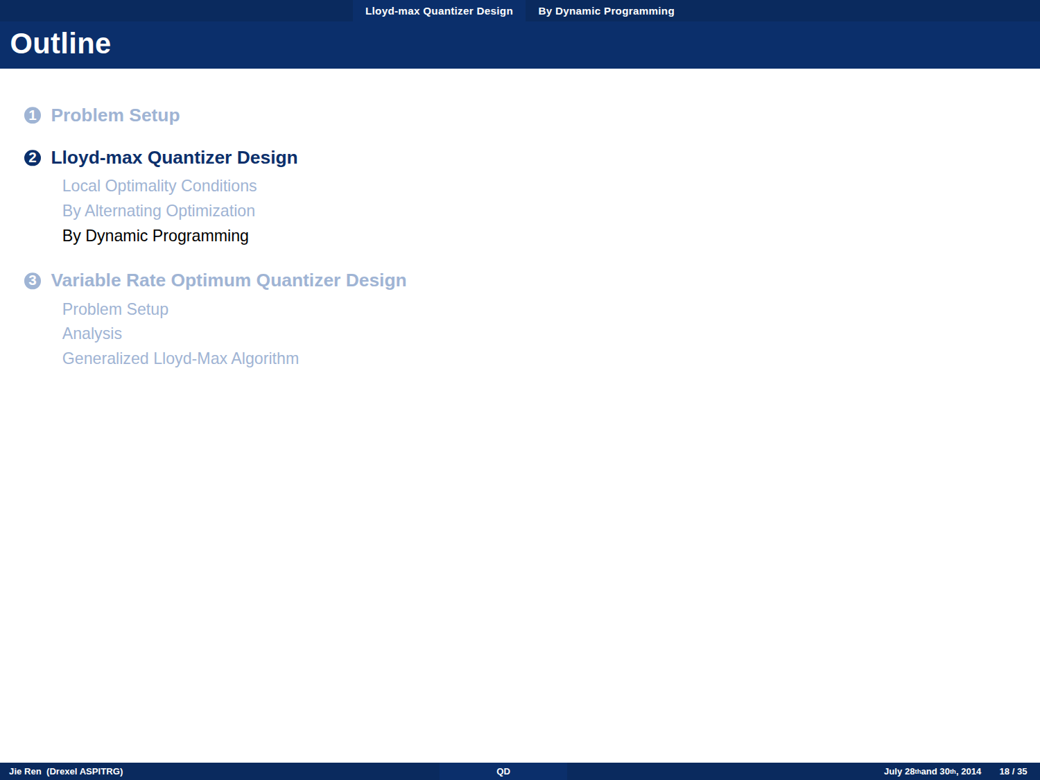Lloyd-max Quantizer Design
By Dynamic Programming
Outline
1 Problem Setup
2 Lloyd-max Quantizer Design
Local Optimality Conditions
By Alternating Optimization
By Dynamic Programming
3 Variable Rate Optimum Quantizer Design
Problem Setup
Analysis
Generalized Lloyd-Max Algorithm
Jie Ren (Drexel ASPITRG)
QD
July 28th and 30th, 2014
18 / 35